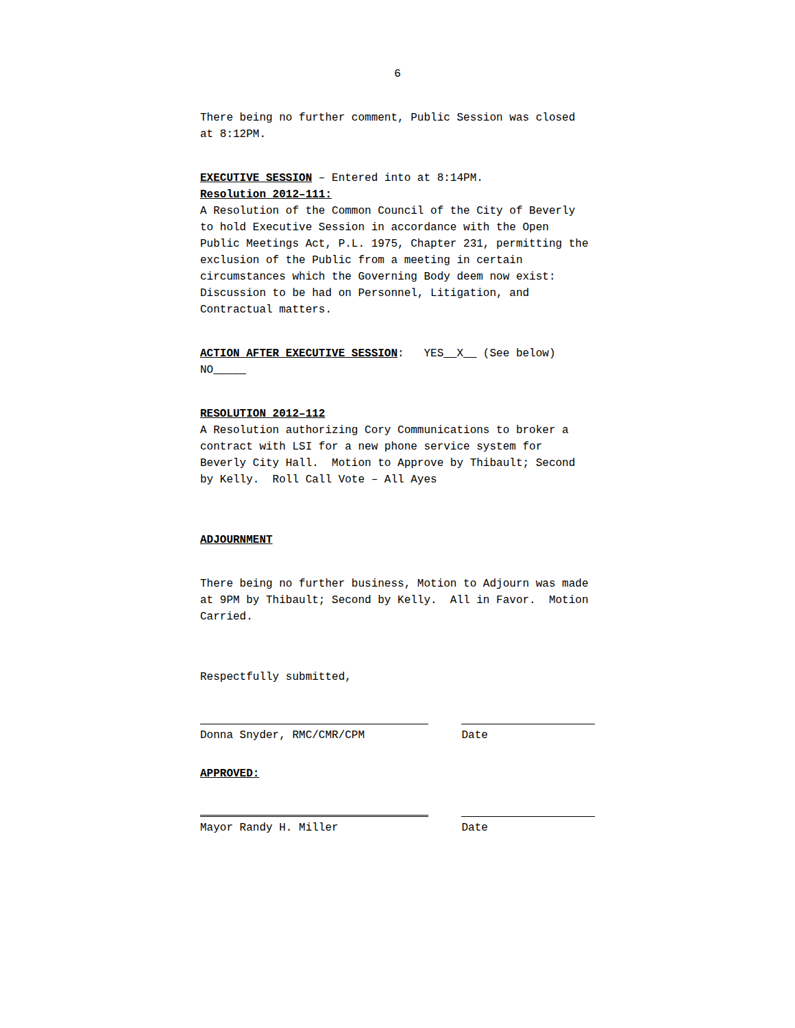6
There being no further comment, Public Session was closed at 8:12PM.
EXECUTIVE SESSION – Entered into at 8:14PM.
Resolution 2012–111:
A Resolution of the Common Council of the City of Beverly to hold Executive Session in accordance with the Open Public Meetings Act, P.L. 1975, Chapter 231, permitting the exclusion of the Public from a meeting in certain circumstances which the Governing Body deem now exist: Discussion to be had on Personnel, Litigation, and Contractual matters.
ACTION AFTER EXECUTIVE SESSION: YES__X__ (See below) NO_____
RESOLUTION 2012–112
A Resolution authorizing Cory Communications to broker a contract with LSI for a new phone service system for Beverly City Hall. Motion to Approve by Thibault; Second by Kelly. Roll Call Vote – All Ayes
ADJOURNMENT
There being no further business, Motion to Adjourn was made at 9PM by Thibault; Second by Kelly. All in Favor. Motion Carried.
Respectfully submitted,
Donna Snyder, RMC/CMR/CPM
Date
APPROVED:
Mayor Randy H. Miller
Date